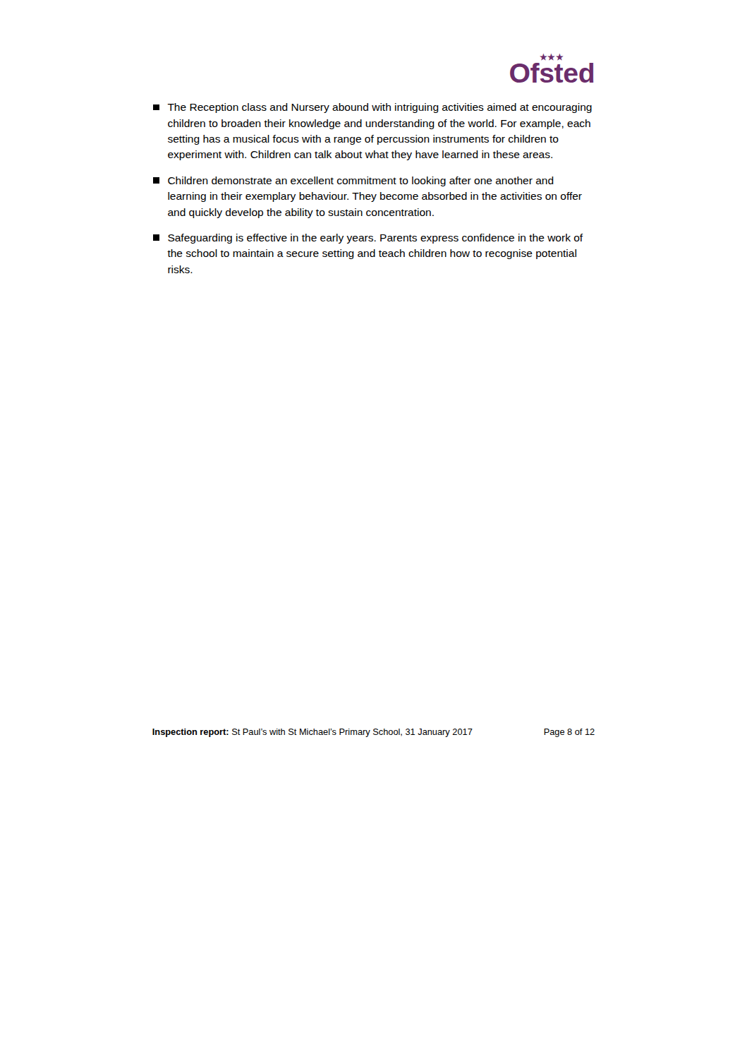★★★
Ofsted
The Reception class and Nursery abound with intriguing activities aimed at encouraging children to broaden their knowledge and understanding of the world. For example, each setting has a musical focus with a range of percussion instruments for children to experiment with. Children can talk about what they have learned in these areas.
Children demonstrate an excellent commitment to looking after one another and learning in their exemplary behaviour. They become absorbed in the activities on offer and quickly develop the ability to sustain concentration.
Safeguarding is effective in the early years. Parents express confidence in the work of the school to maintain a secure setting and teach children how to recognise potential risks.
Inspection report: St Paul’s with St Michael’s Primary School, 31 January 2017
Page 8 of 12